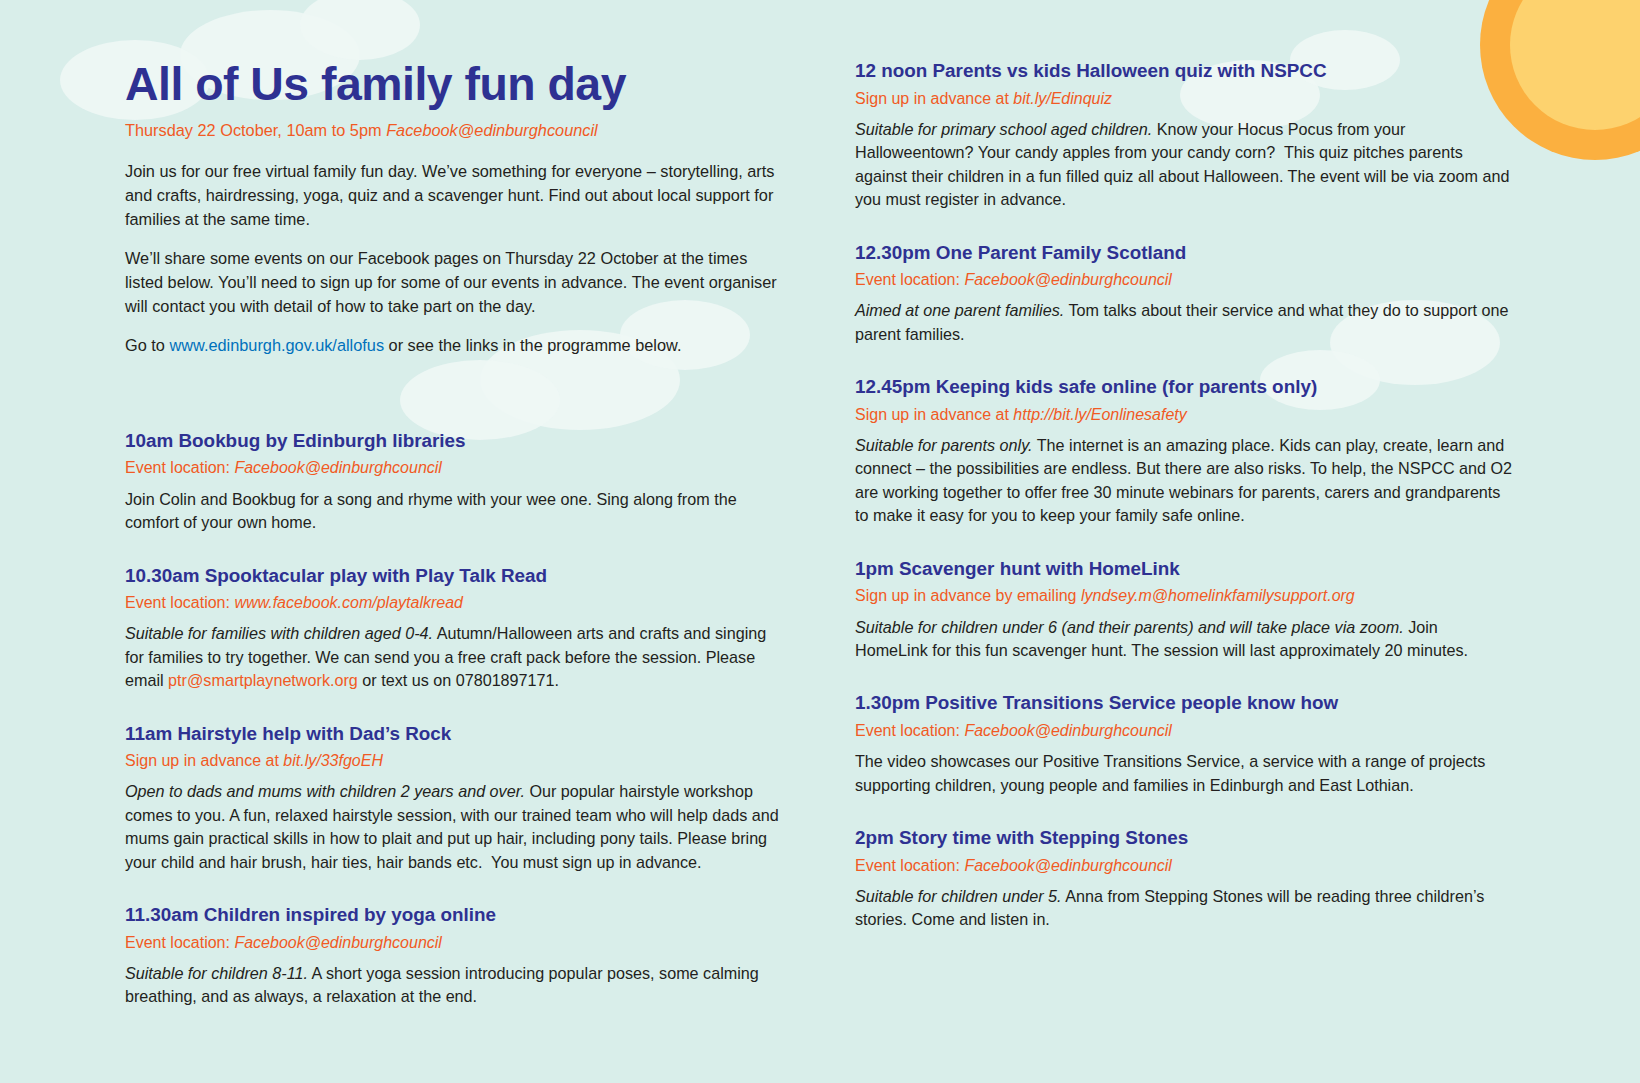All of Us family fun day
Thursday 22 October, 10am to 5pm Facebook@edinburghcouncil
Join us for our free virtual family fun day. We’ve something for everyone – storytelling, arts and crafts, hairdressing, yoga, quiz and a scavenger hunt. Find out about local support for families at the same time.
We’ll share some events on our Facebook pages on Thursday 22 October at the times listed below. You’ll need to sign up for some of our events in advance. The event organiser will contact you with detail of how to take part on the day.
Go to www.edinburgh.gov.uk/allofus or see the links in the programme below.
10am Bookbug by Edinburgh libraries
Event location: Facebook@edinburghcouncil
Join Colin and Bookbug for a song and rhyme with your wee one. Sing along from the comfort of your own home.
10.30am Spooktacular play with Play Talk Read
Event location: www.facebook.com/playtalkread
Suitable for families with children aged 0-4. Autumn/Halloween arts and crafts and singing for families to try together. We can send you a free craft pack before the session. Please email ptr@smartplaynetwork.org or text us on 07801897171.
11am Hairstyle help with Dad’s Rock
Sign up in advance at bit.ly/33fgoEH
Open to dads and mums with children 2 years and over. Our popular hairstyle workshop comes to you. A fun, relaxed hairstyle session, with our trained team who will help dads and mums gain practical skills in how to plait and put up hair, including pony tails. Please bring your child and hair brush, hair ties, hair bands etc. You must sign up in advance.
11.30am Children inspired by yoga online
Event location: Facebook@edinburghcouncil
Suitable for children 8-11. A short yoga session introducing popular poses, some calming breathing, and as always, a relaxation at the end.
12 noon Parents vs kids Halloween quiz with NSPCC
Sign up in advance at bit.ly/Edinquiz
Suitable for primary school aged children. Know your Hocus Pocus from your Halloweentown? Your candy apples from your candy corn? This quiz pitches parents against their children in a fun filled quiz all about Halloween. The event will be via zoom and you must register in advance.
12.30pm One Parent Family Scotland
Event location: Facebook@edinburghcouncil
Aimed at one parent families. Tom talks about their service and what they do to support one parent families.
12.45pm Keeping kids safe online (for parents only)
Sign up in advance at http://bit.ly/Eonlinesafety
Suitable for parents only. The internet is an amazing place. Kids can play, create, learn and connect – the possibilities are endless. But there are also risks. To help, the NSPCC and O2 are working together to offer free 30 minute webinars for parents, carers and grandparents to make it easy for you to keep your family safe online.
1pm Scavenger hunt with HomeLink
Sign up in advance by emailing lyndsey.m@homelinkfamilysupport.org
Suitable for children under 6 (and their parents) and will take place via zoom. Join HomeLink for this fun scavenger hunt. The session will last approximately 20 minutes.
1.30pm Positive Transitions Service people know how
Event location: Facebook@edinburghcouncil
The video showcases our Positive Transitions Service, a service with a range of projects supporting children, young people and families in Edinburgh and East Lothian.
2pm Story time with Stepping Stones
Event location: Facebook@edinburghcouncil
Suitable for children under 5. Anna from Stepping Stones will be reading three children’s stories. Come and listen in.